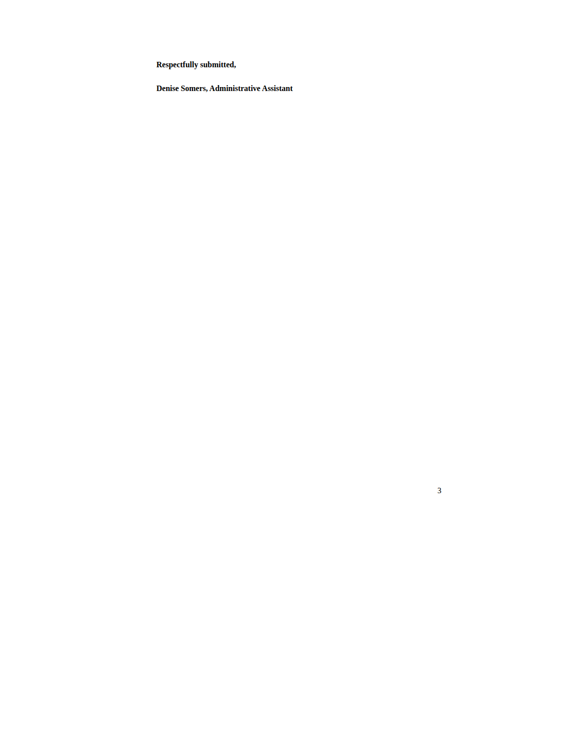Respectfully submitted,
Denise Somers, Administrative Assistant
3